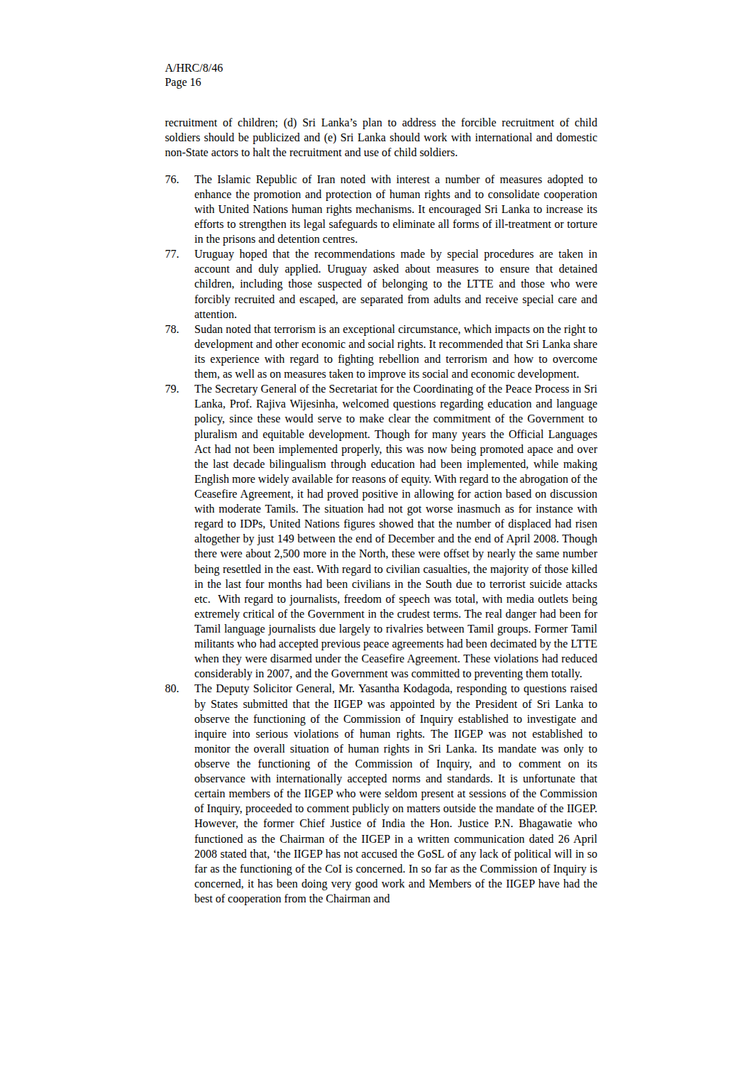A/HRC/8/46
Page 16
recruitment of children; (d) Sri Lanka’s plan to address the forcible recruitment of child soldiers should be publicized and (e) Sri Lanka should work with international and domestic non-State actors to halt the recruitment and use of child soldiers.
76.
The Islamic Republic of Iran noted with interest a number of measures adopted to enhance the promotion and protection of human rights and to consolidate cooperation with United Nations human rights mechanisms. It encouraged Sri Lanka to increase its efforts to strengthen its legal safeguards to eliminate all forms of ill-treatment or torture in the prisons and detention centres.
77.
Uruguay hoped that the recommendations made by special procedures are taken in account and duly applied. Uruguay asked about measures to ensure that detained children, including those suspected of belonging to the LTTE and those who were forcibly recruited and escaped, are separated from adults and receive special care and attention.
78.
Sudan noted that terrorism is an exceptional circumstance, which impacts on the right to development and other economic and social rights. It recommended that Sri Lanka share its experience with regard to fighting rebellion and terrorism and how to overcome them, as well as on measures taken to improve its social and economic development.
79.
The Secretary General of the Secretariat for the Coordinating of the Peace Process in Sri Lanka, Prof. Rajiva Wijesinha, welcomed questions regarding education and language policy, since these would serve to make clear the commitment of the Government to pluralism and equitable development. Though for many years the Official Languages Act had not been implemented properly, this was now being promoted apace and over the last decade bilingualism through education had been implemented, while making English more widely available for reasons of equity. With regard to the abrogation of the Ceasefire Agreement, it had proved positive in allowing for action based on discussion with moderate Tamils. The situation had not got worse inasmuch as for instance with regard to IDPs, United Nations figures showed that the number of displaced had risen altogether by just 149 between the end of December and the end of April 2008. Though there were about 2,500 more in the North, these were offset by nearly the same number being resettled in the east. With regard to civilian casualties, the majority of those killed in the last four months had been civilians in the South due to terrorist suicide attacks etc. With regard to journalists, freedom of speech was total, with media outlets being extremely critical of the Government in the crudest terms. The real danger had been for Tamil language journalists due largely to rivalries between Tamil groups. Former Tamil militants who had accepted previous peace agreements had been decimated by the LTTE when they were disarmed under the Ceasefire Agreement. These violations had reduced considerably in 2007, and the Government was committed to preventing them totally.
80.
The Deputy Solicitor General, Mr. Yasantha Kodagoda, responding to questions raised by States submitted that the IIGEP was appointed by the President of Sri Lanka to observe the functioning of the Commission of Inquiry established to investigate and inquire into serious violations of human rights. The IIGEP was not established to monitor the overall situation of human rights in Sri Lanka. Its mandate was only to observe the functioning of the Commission of Inquiry, and to comment on its observance with internationally accepted norms and standards. It is unfortunate that certain members of the IIGEP who were seldom present at sessions of the Commission of Inquiry, proceeded to comment publicly on matters outside the mandate of the IIGEP. However, the former Chief Justice of India the Hon. Justice P.N. Bhagawatie who functioned as the Chairman of the IIGEP in a written communication dated 26 April 2008 stated that, ‘the IIGEP has not accused the GoSL of any lack of political will in so far as the functioning of the CoI is concerned. In so far as the Commission of Inquiry is concerned, it has been doing very good work and Members of the IIGEP have had the best of cooperation from the Chairman and